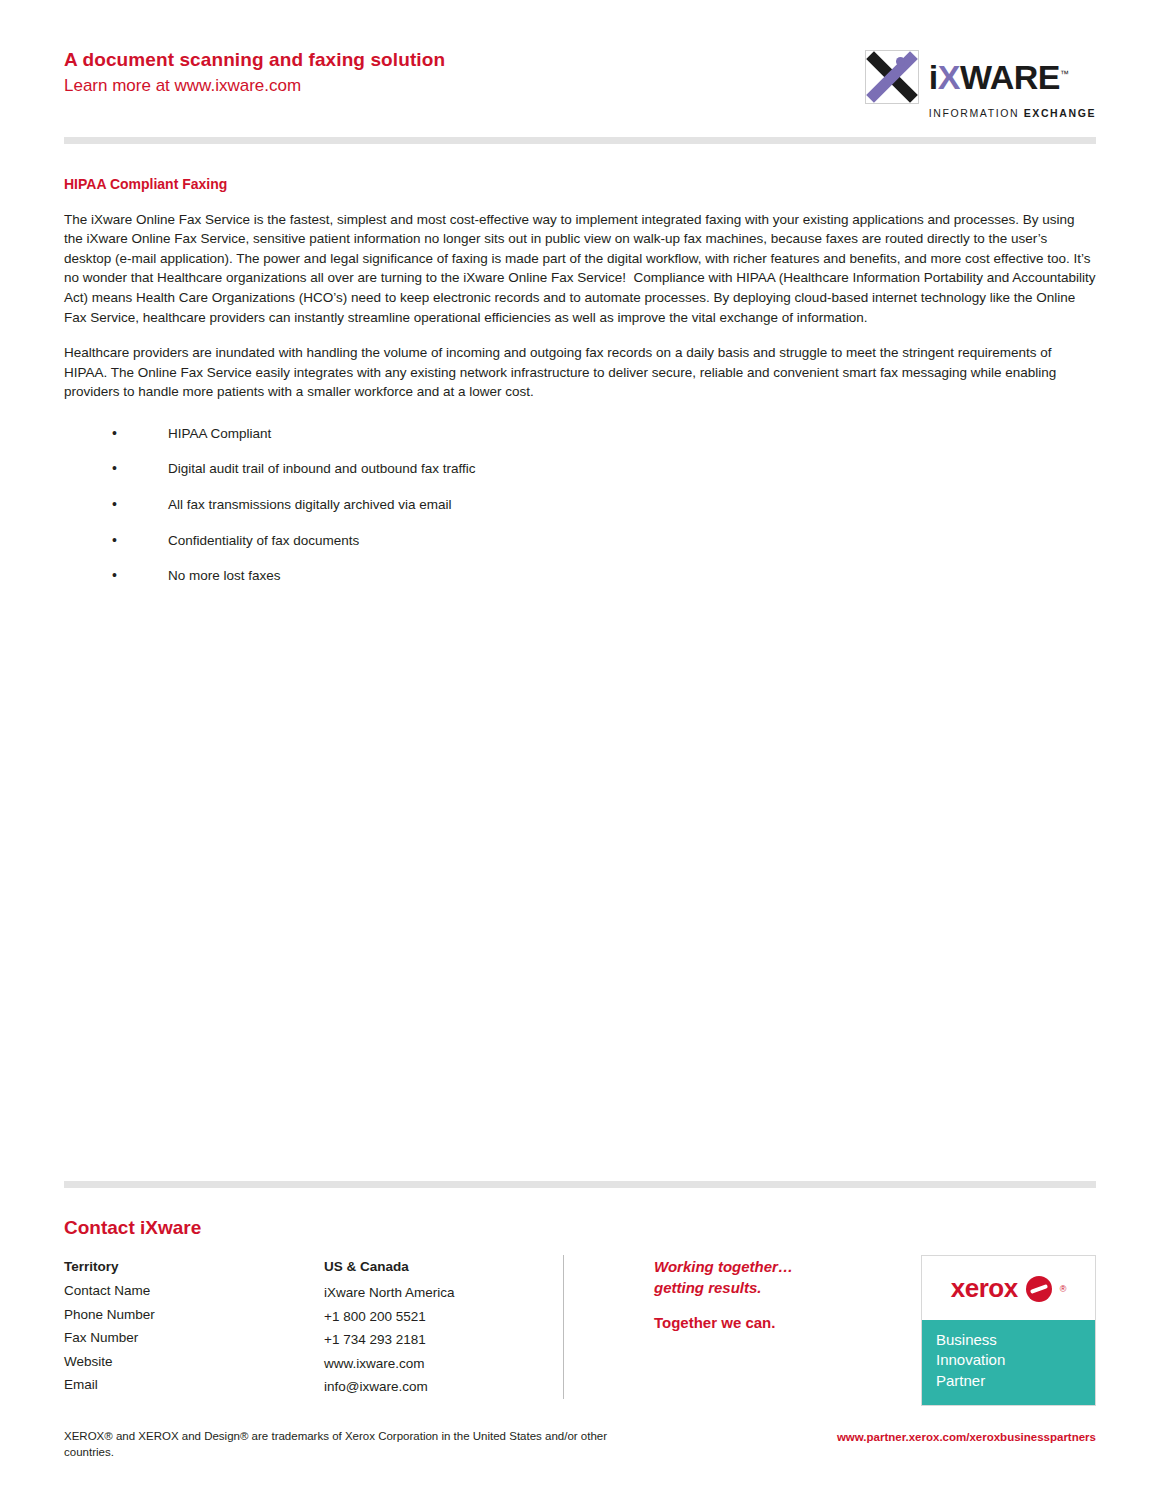A document scanning and faxing solution
Learn more at www.ixware.com
iXWARE™
INFORMATION EXCHANGE
HIPAA Compliant Faxing
The iXware Online Fax Service is the fastest, simplest and most cost-effective way to implement integrated faxing with your existing applications and processes. By using the iXware Online Fax Service, sensitive patient information no longer sits out in public view on walk-up fax machines, because faxes are routed directly to the user’s desktop (e-mail application). The power and legal significance of faxing is made part of the digital workflow, with richer features and benefits, and more cost effective too. It’s no wonder that Healthcare organizations all over are turning to the iXware Online Fax Service! Compliance with HIPAA (Healthcare Information Portability and Accountability Act) means Health Care Organizations (HCO’s) need to keep electronic records and to automate processes. By deploying cloud-based internet technology like the Online Fax Service, healthcare providers can instantly streamline operational efficiencies as well as improve the vital exchange of information.
Healthcare providers are inundated with handling the volume of incoming and outgoing fax records on a daily basis and struggle to meet the stringent requirements of HIPAA. The Online Fax Service easily integrates with any existing network infrastructure to deliver secure, reliable and convenient smart fax messaging while enabling providers to handle more patients with a smaller workforce and at a lower cost.
HIPAA Compliant
Digital audit trail of inbound and outbound fax traffic
All fax transmissions digitally archived via email
Confidentiality of fax documents
No more lost faxes
Contact iXware
Territory
Contact Name
Phone Number
Fax Number
Website
Email
US & Canada
iXware North America
+1 800 200 5521
+1 734 293 2181
www.ixware.com
info@ixware.com
Working together…
getting results.
Together we can.
xerox ®
Business
Innovation
Partner
XEROX® and XEROX and Design® are trademarks of Xerox Corporation in the United States and/or other countries.
www.partner.xerox.com/xeroxbusinesspartners